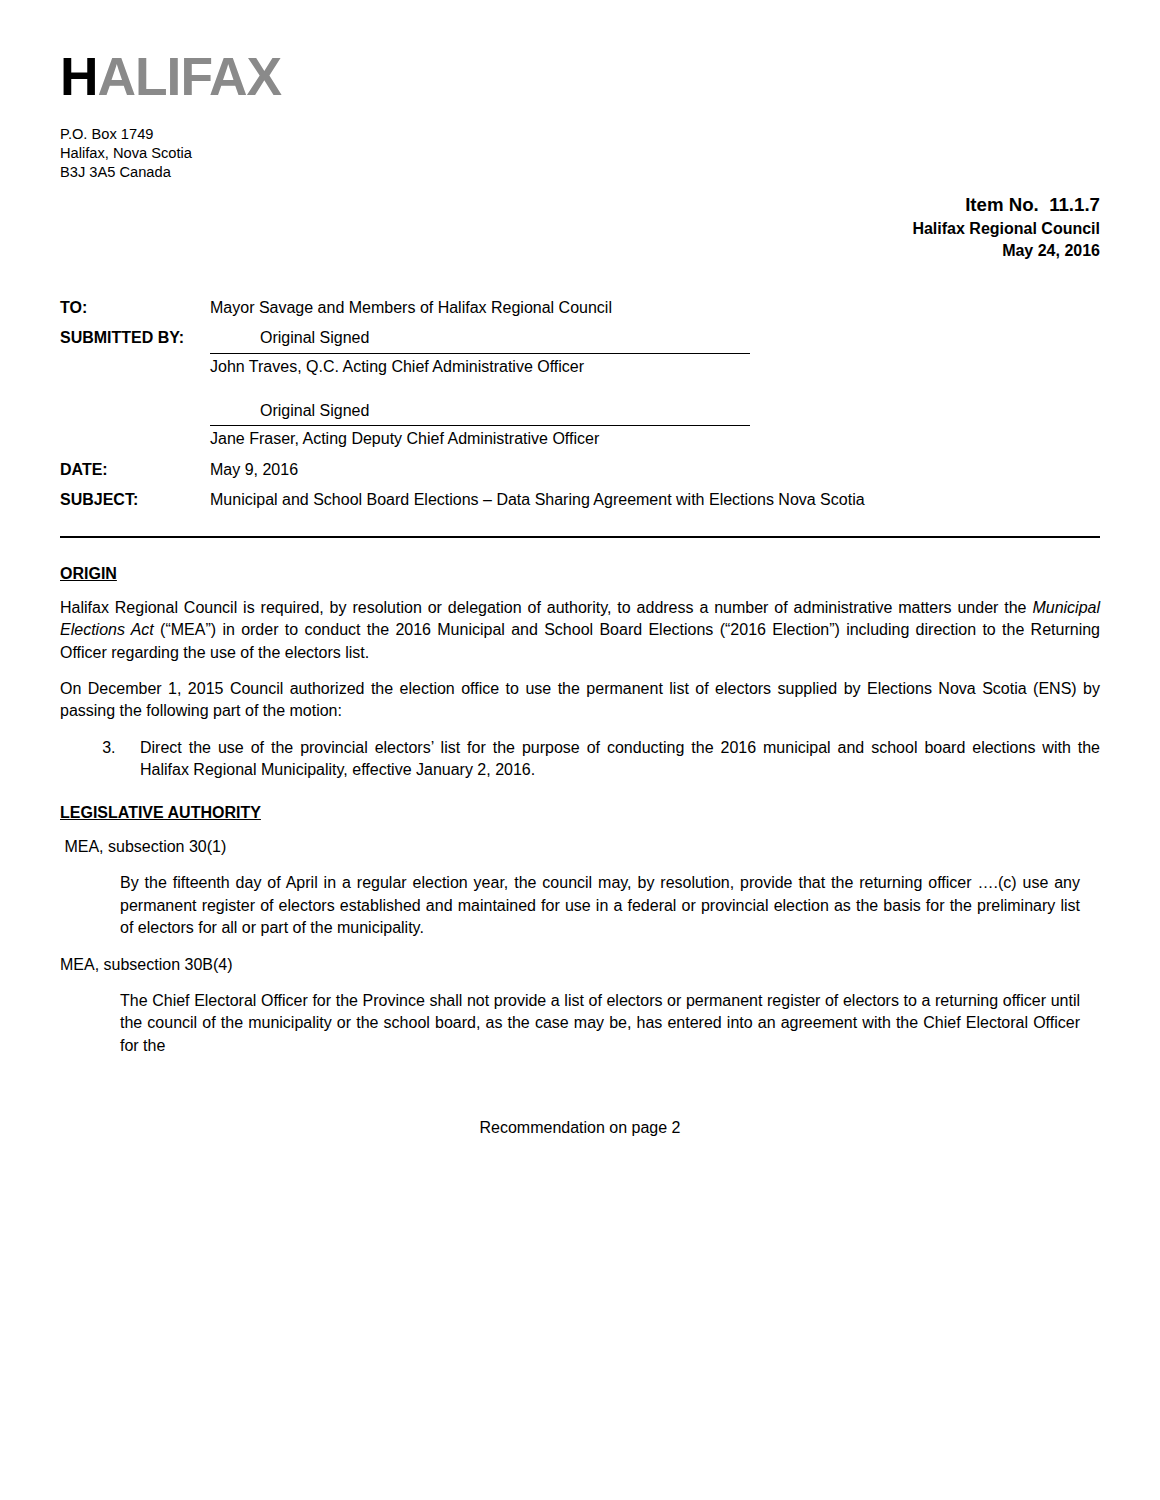HALIFAX
P.O. Box 1749
Halifax, Nova Scotia
B3J 3A5 Canada
Item No. 11.1.7
Halifax Regional Council
May 24, 2016
| TO: | Mayor Savage and Members of Halifax Regional Council |
| SUBMITTED BY: | Original Signed John Traves, Q.C. Acting Chief Administrative Officer |
| | Original Signed Jane Fraser, Acting Deputy Chief Administrative Officer |
| DATE: | May 9, 2016 |
| SUBJECT: | Municipal and School Board Elections – Data Sharing Agreement with Elections Nova Scotia |
ORIGIN
Halifax Regional Council is required, by resolution or delegation of authority, to address a number of administrative matters under the Municipal Elections Act (“MEA”) in order to conduct the 2016 Municipal and School Board Elections (“2016 Election”) including direction to the Returning Officer regarding the use of the electors list.
On December 1, 2015 Council authorized the election office to use the permanent list of electors supplied by Elections Nova Scotia (ENS) by passing the following part of the motion:
Direct the use of the provincial electors’ list for the purpose of conducting the 2016 municipal and school board elections with the Halifax Regional Municipality, effective January 2, 2016.
LEGISLATIVE AUTHORITY
MEA, subsection 30(1)
By the fifteenth day of April in a regular election year, the council may, by resolution, provide that the returning officer ….(c) use any permanent register of electors established and maintained for use in a federal or provincial election as the basis for the preliminary list of electors for all or part of the municipality.
MEA, subsection 30B(4)
The Chief Electoral Officer for the Province shall not provide a list of electors or permanent register of electors to a returning officer until the council of the municipality or the school board, as the case may be, has entered into an agreement with the Chief Electoral Officer for the
Recommendation on page 2